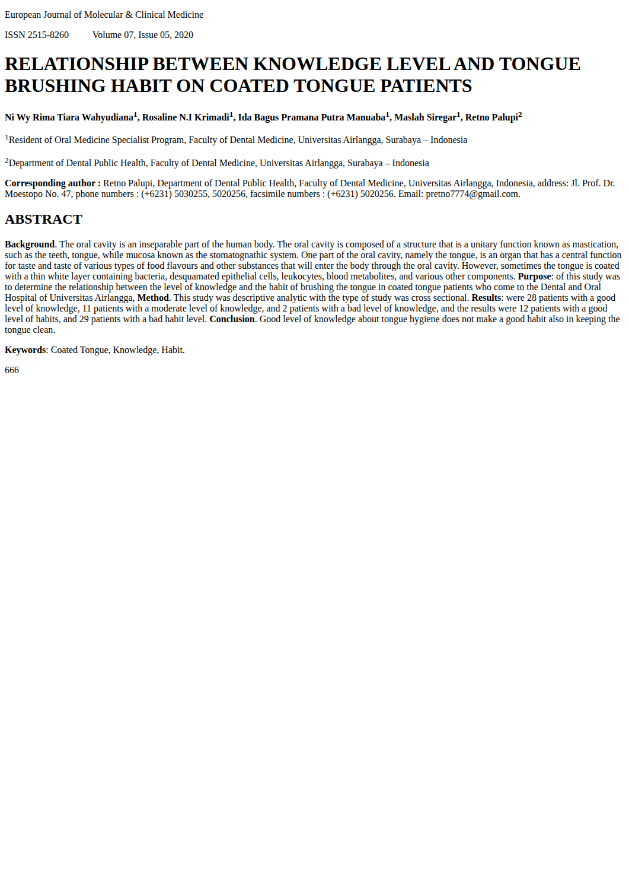European Journal of Molecular & Clinical Medicine
ISSN 2515-8260 Volume 07, Issue 05, 2020
RELATIONSHIP BETWEEN KNOWLEDGE LEVEL AND TONGUE BRUSHING HABIT ON COATED TONGUE PATIENTS
Ni Wy Rima Tiara Wahyudiana1, Rosaline N.I Krimadi1, Ida Bagus Pramana Putra Manuaba1, Maslah Siregar1, Retno Palupi2
1Resident of Oral Medicine Specialist Program, Faculty of Dental Medicine, Universitas Airlangga, Surabaya – Indonesia
2Department of Dental Public Health, Faculty of Dental Medicine, Universitas Airlangga, Surabaya – Indonesia
Corresponding author : Retno Palupi, Department of Dental Public Health, Faculty of Dental Medicine, Universitas Airlangga, Indonesia, address: Jl. Prof. Dr. Moestopo No. 47, phone numbers : (+6231) 5030255, 5020256, facsimile numbers : (+6231) 5020256. Email: pretno7774@gmail.com.
ABSTRACT
Background. The oral cavity is an inseparable part of the human body. The oral cavity is composed of a structure that is a unitary function known as mastication, such as the teeth, tongue, while mucosa known as the stomatognathic system. One part of the oral cavity, namely the tongue, is an organ that has a central function for taste and taste of various types of food flavours and other substances that will enter the body through the oral cavity. However, sometimes the tongue is coated with a thin white layer containing bacteria, desquamated epithelial cells, leukocytes, blood metabolites, and various other components. Purpose: of this study was to determine the relationship between the level of knowledge and the habit of brushing the tongue in coated tongue patients who come to the Dental and Oral Hospital of Universitas Airlangga, Method. This study was descriptive analytic with the type of study was cross sectional. Results: were 28 patients with a good level of knowledge, 11 patients with a moderate level of knowledge, and 2 patients with a bad level of knowledge, and the results were 12 patients with a good level of habits, and 29 patients with a bad habit level. Conclusion. Good level of knowledge about tongue hygiene does not make a good habit also in keeping the tongue clean.
Keywords: Coated Tongue, Knowledge, Habit.
666